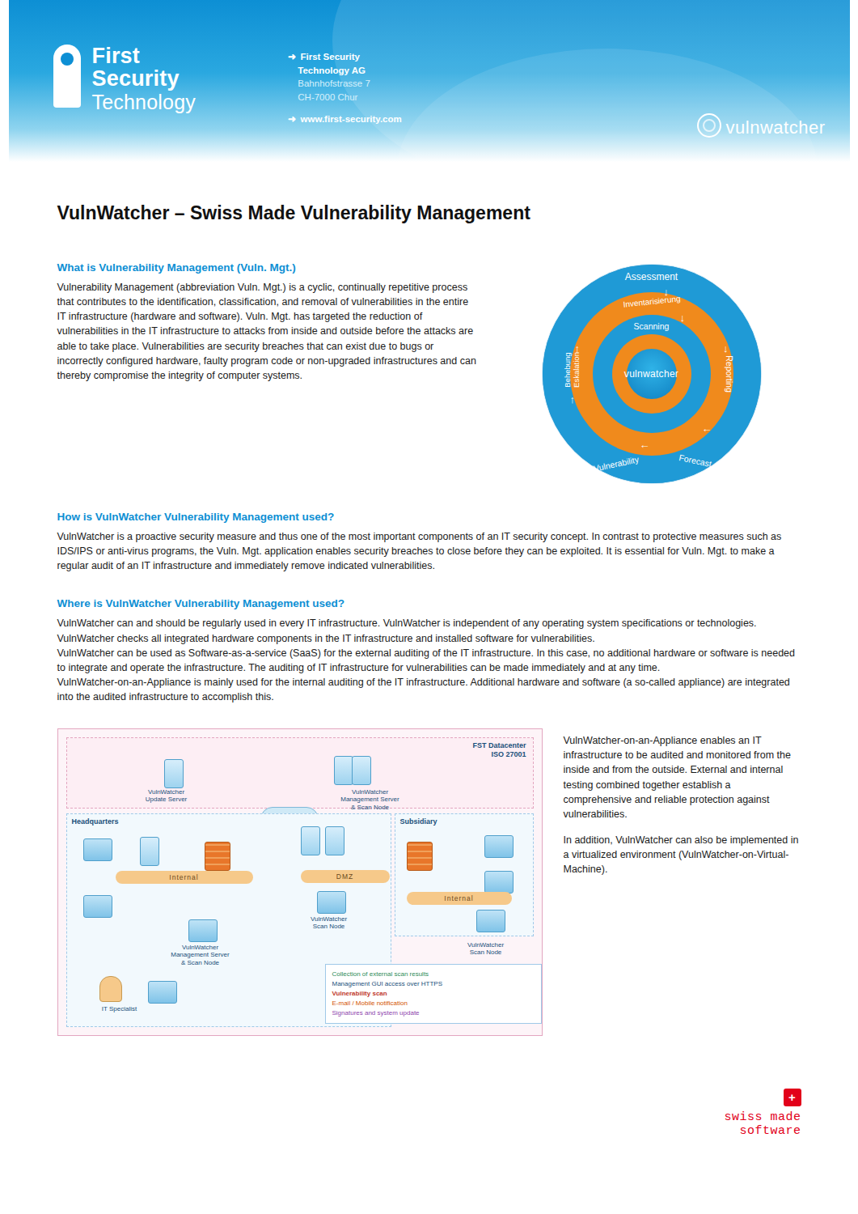First
Security
Technology
➜First Security
Technology AG
Bahnhofstrasse 7
CH-7000 Chur
➜www.first-security.com
vulnwatcher
VulnWatcher – Swiss Made Vulnerability Management
What is Vulnerability Management (Vuln. Mgt.)
Vulnerability Management (abbreviation Vuln. Mgt.) is a cyclic, continually repetitive process that contributes to the identification, classification, and removal of vulnerabilities in the entire IT infrastructure (hardware and software). Vuln. Mgt. has targeted the reduction of vulnerabilities in the IT infrastructure to attacks from inside and outside before the attacks are able to take place. Vulnerabilities are security breaches that can exist due to bugs or incorrectly configured hardware, faulty program code or non-upgraded infrastructures and can thereby compromise the integrity of computer systems.
vulnwatcher
Assessment
Inventarisierung
Scanning
Reporting
Behebung
Eskalation
Vulnerability
Forecast
↓ ↓ ↓ ← ← ↑ ↑
How is VulnWatcher Vulnerability Management used?
VulnWatcher is a proactive security measure and thus one of the most important components of an IT security concept. In contrast to protective measures such as IDS/IPS or anti-virus programs, the Vuln. Mgt. application enables security breaches to close before they can be exploited. It is essential for Vuln. Mgt. to make a regular audit of an IT infrastructure and immediately remove indicated vulnerabilities.
Where is VulnWatcher Vulnerability Management used?
VulnWatcher can and should be regularly used in every IT infrastructure. VulnWatcher is independent of any operating system specifications or technologies. VulnWatcher checks all integrated hardware components in the IT infrastructure and installed software for vulnerabilities.
VulnWatcher can be used as Software-as-a-service (SaaS) for the external auditing of the IT infrastructure. In this case, no additional hardware or software is needed to integrate and operate the infrastructure. The auditing of IT infrastructure for vulnerabilities can be made immediately and at any time.
VulnWatcher-on-an-Appliance is mainly used for the internal auditing of the IT infrastructure. Additional hardware and software (a so-called appliance) are integrated into the audited infrastructure to accomplish this.
FST Datacenter
ISO 27001
VulnWatcher
Update Server
VulnWatcher
Management Server
& Scan Node
Internet
Headquarters
Internal
VulnWatcher
Management Server
& Scan Node
IT Specialist
DMZ
VulnWatcher
Scan Node
Subsidiary
Internal
VulnWatcher
Scan Node
Collection of external scan results
Management GUI access over HTTPS
Vulnerability scan
E-mail / Mobile notification
Signatures and system update
VulnWatcher-on-an-Appliance enables an IT infrastructure to be audited and monitored from the inside and from the outside. External and internal testing combined together establish a comprehensive and reliable protection against vulnerabilities.
In addition, VulnWatcher can also be implemented in a virtualized environment (VulnWatcher-on-Virtual-Machine).
+
swiss made
software